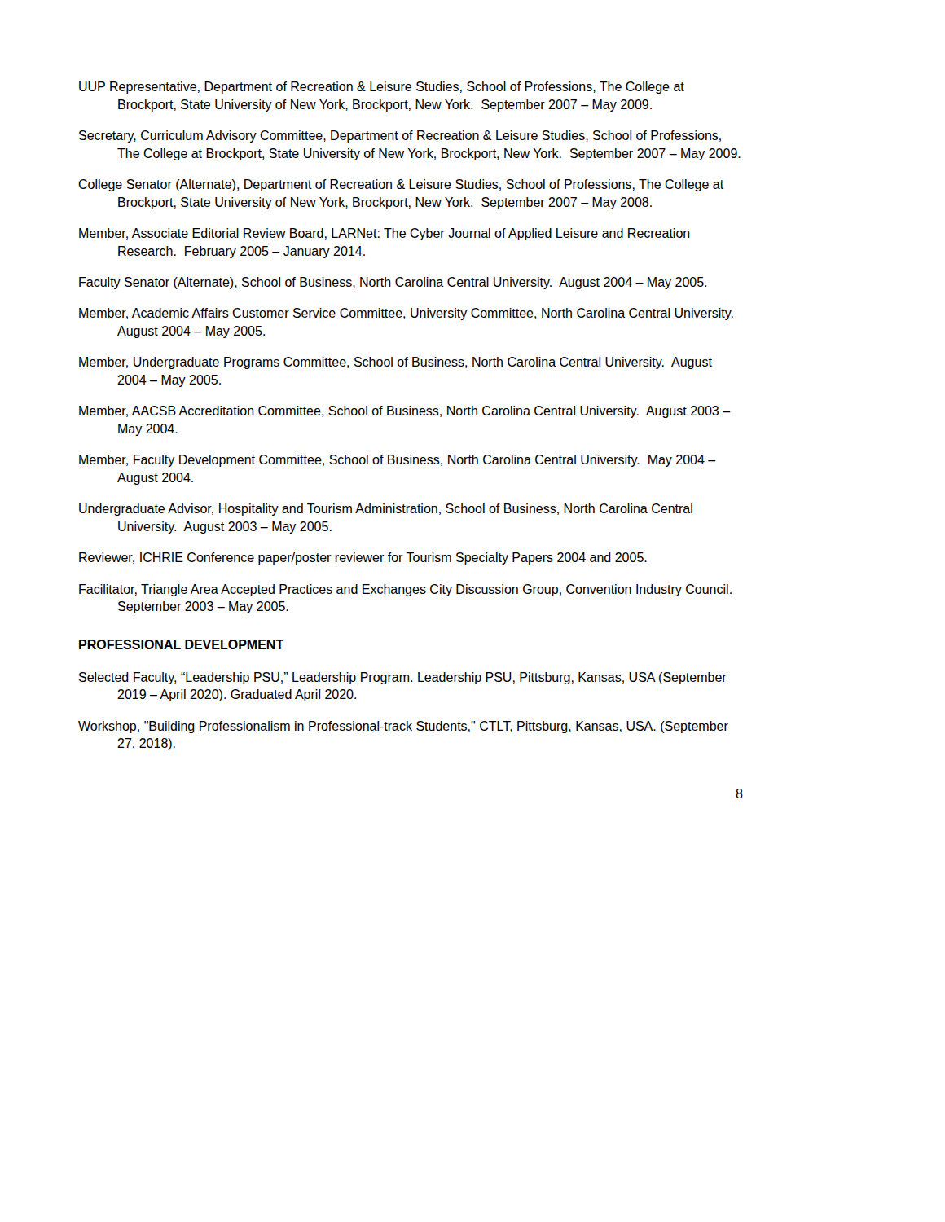UUP Representative, Department of Recreation & Leisure Studies, School of Professions, The College at Brockport, State University of New York, Brockport, New York. September 2007 – May 2009.
Secretary, Curriculum Advisory Committee, Department of Recreation & Leisure Studies, School of Professions, The College at Brockport, State University of New York, Brockport, New York. September 2007 – May 2009.
College Senator (Alternate), Department of Recreation & Leisure Studies, School of Professions, The College at Brockport, State University of New York, Brockport, New York. September 2007 – May 2008.
Member, Associate Editorial Review Board, LARNet: The Cyber Journal of Applied Leisure and Recreation Research. February 2005 – January 2014.
Faculty Senator (Alternate), School of Business, North Carolina Central University. August 2004 – May 2005.
Member, Academic Affairs Customer Service Committee, University Committee, North Carolina Central University. August 2004 – May 2005.
Member, Undergraduate Programs Committee, School of Business, North Carolina Central University. August 2004 – May 2005.
Member, AACSB Accreditation Committee, School of Business, North Carolina Central University. August 2003 – May 2004.
Member, Faculty Development Committee, School of Business, North Carolina Central University. May 2004 – August 2004.
Undergraduate Advisor, Hospitality and Tourism Administration, School of Business, North Carolina Central University. August 2003 – May 2005.
Reviewer, ICHRIE Conference paper/poster reviewer for Tourism Specialty Papers 2004 and 2005.
Facilitator, Triangle Area Accepted Practices and Exchanges City Discussion Group, Convention Industry Council. September 2003 – May 2005.
Professional Development
Selected Faculty, “Leadership PSU,” Leadership Program. Leadership PSU, Pittsburg, Kansas, USA (September 2019 – April 2020). Graduated April 2020.
Workshop, "Building Professionalism in Professional-track Students," CTLT, Pittsburg, Kansas, USA. (September 27, 2018).
8